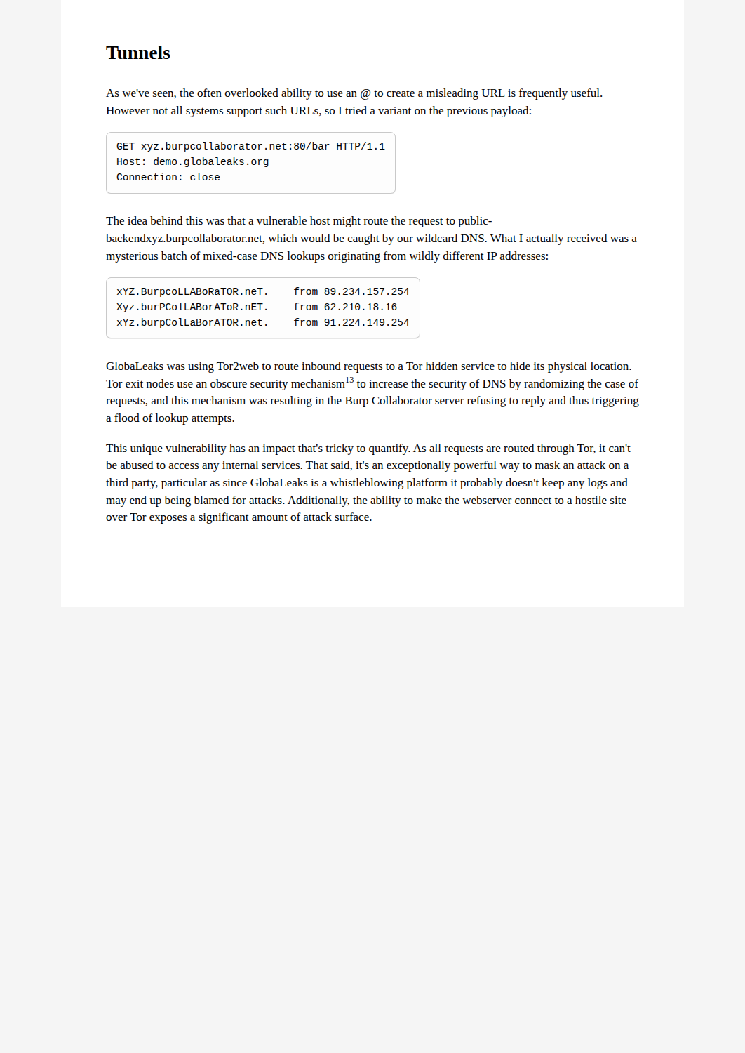Tunnels
As we've seen, the often overlooked ability to use an @ to create a misleading URL is frequently useful. However not all systems support such URLs, so I tried a variant on the previous payload:
GET xyz.burpcollaborator.net:80/bar HTTP/1.1
Host: demo.globaleaks.org
Connection: close
The idea behind this was that a vulnerable host might route the request to public-backendxyz.burpcollaborator.net, which would be caught by our wildcard DNS. What I actually received was a mysterious batch of mixed-case DNS lookups originating from wildly different IP addresses:
xYZ.BurpcoLLABoRaTOR.neT.    from 89.234.157.254
Xyz.burPColLABorAToR.nET.    from 62.210.18.16
xYz.burpColLaBorATOR.net.    from 91.224.149.254
GlobaLeaks was using Tor2web to route inbound requests to a Tor hidden service to hide its physical location. Tor exit nodes use an obscure security mechanism13 to increase the security of DNS by randomizing the case of requests, and this mechanism was resulting in the Burp Collaborator server refusing to reply and thus triggering a flood of lookup attempts.
This unique vulnerability has an impact that's tricky to quantify. As all requests are routed through Tor, it can't be abused to access any internal services. That said, it's an exceptionally powerful way to mask an attack on a third party, particular as since GlobaLeaks is a whistleblowing platform it probably doesn't keep any logs and may end up being blamed for attacks. Additionally, the ability to make the webserver connect to a hostile site over Tor exposes a significant amount of attack surface.